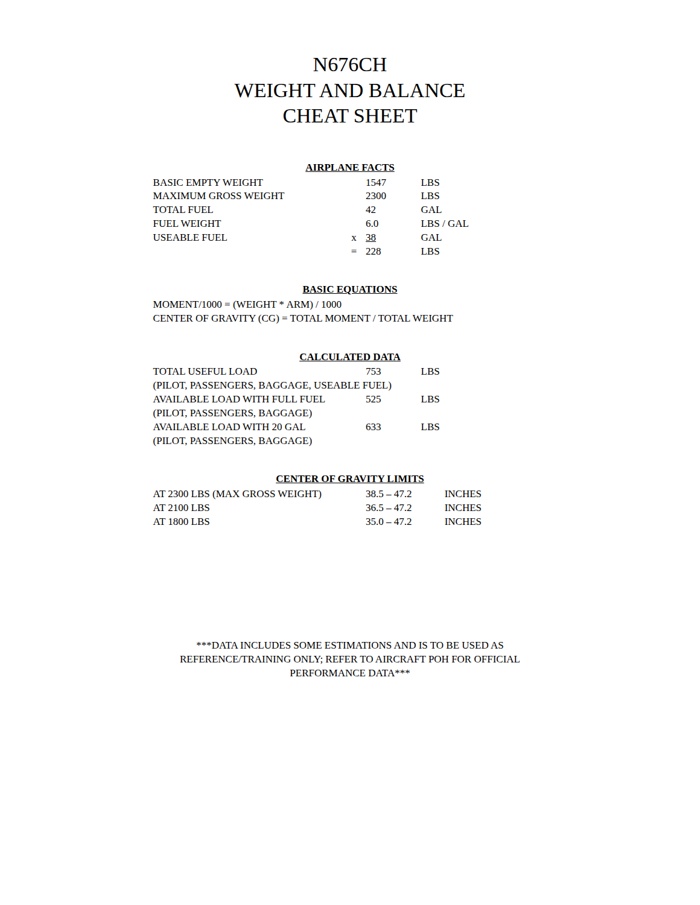N676CH
WEIGHT AND BALANCE
CHEAT SHEET
AIRPLANE FACTS
| BASIC EMPTY WEIGHT | | 1547 | LBS |
| MAXIMUM GROSS WEIGHT | | 2300 | LBS |
| TOTAL FUEL | | 42 | GAL |
| FUEL WEIGHT | | 6.0 | LBS / GAL |
| USEABLE FUEL | x | 38 | GAL |
| | = | 228 | LBS |
BASIC EQUATIONS
MOMENT/1000 = (WEIGHT * ARM) / 1000
CENTER OF GRAVITY (CG) = TOTAL MOMENT / TOTAL WEIGHT
CALCULATED DATA
| TOTAL USEFUL LOAD | 753 | LBS |
| (PILOT, PASSENGERS, BAGGAGE, USEABLE FUEL) |
| AVAILABLE LOAD WITH FULL FUEL | 525 | LBS |
| (PILOT, PASSENGERS, BAGGAGE) |
| AVAILABLE LOAD WITH 20 GAL | 633 | LBS |
| (PILOT, PASSENGERS, BAGGAGE) |
CENTER OF GRAVITY LIMITS
| AT 2300 LBS (MAX GROSS WEIGHT) | 38.5 – 47.2 | INCHES |
| AT 2100 LBS | 36.5 – 47.2 | INCHES |
| AT 1800 LBS | 35.0 – 47.2 | INCHES |
***DATA INCLUDES SOME ESTIMATIONS AND IS TO BE USED AS
REFERENCE/TRAINING ONLY; REFER TO AIRCRAFT POH FOR OFFICIAL
PERFORMANCE DATA***